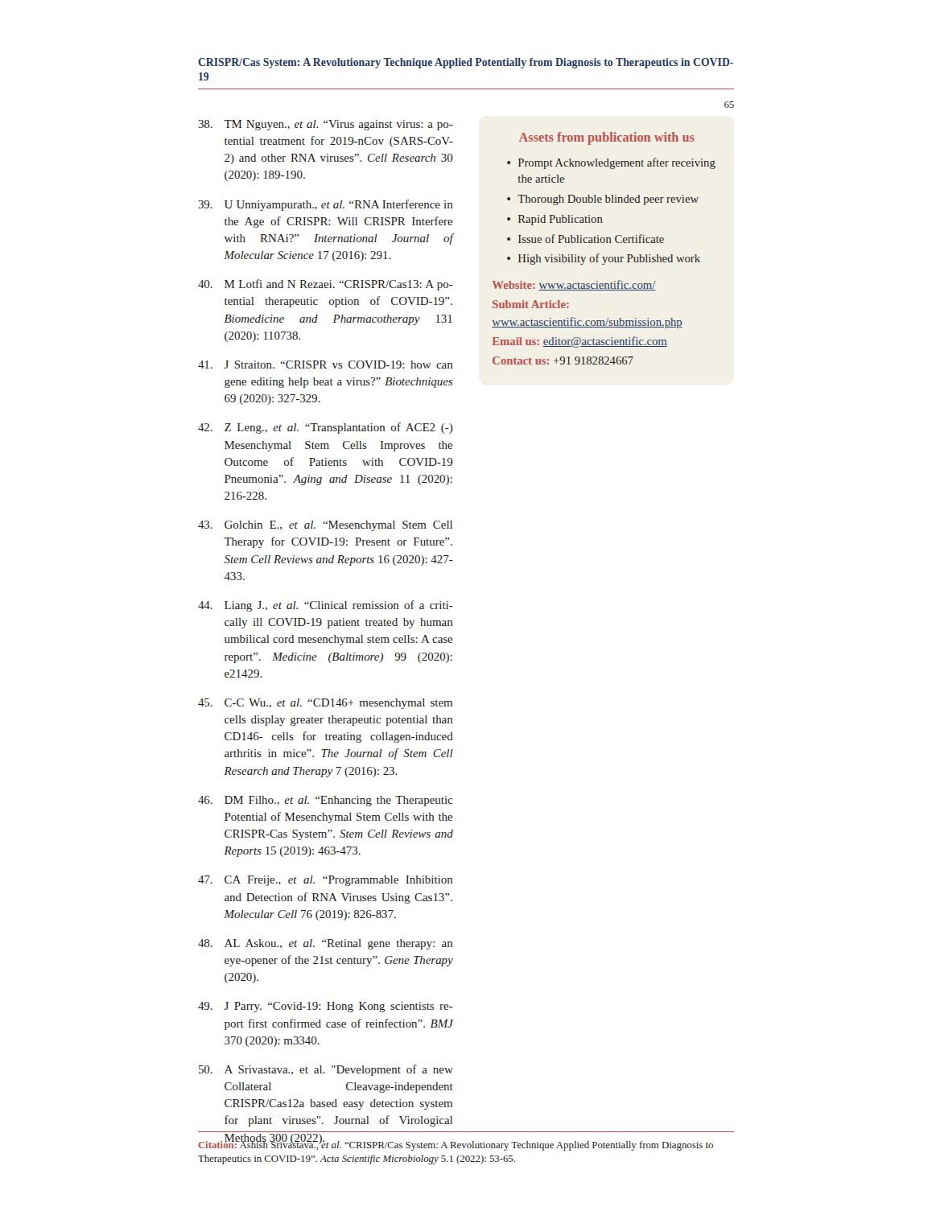CRISPR/Cas System: A Revolutionary Technique Applied Potentially from Diagnosis to Therapeutics in COVID-19
65
TM Nguyen., et al. “Virus against virus: a potential treatment for 2019-nCov (SARS-CoV-2) and other RNA viruses”. Cell Research 30 (2020): 189-190.
U Unniyampurath., et al. “RNA Interference in the Age of CRISPR: Will CRISPR Interfere with RNAi?” International Journal of Molecular Science 17 (2016): 291.
M Lotfi and N Rezaei. “CRISPR/Cas13: A potential therapeutic option of COVID-19”. Biomedicine and Pharmacotherapy 131 (2020): 110738.
J Straiton. “CRISPR vs COVID-19: how can gene editing help beat a virus?” Biotechniques 69 (2020): 327-329.
Z Leng., et al. “Transplantation of ACE2 (-) Mesenchymal Stem Cells Improves the Outcome of Patients with COVID-19 Pneumonia”. Aging and Disease 11 (2020): 216-228.
Golchin E., et al. “Mesenchymal Stem Cell Therapy for COVID-19: Present or Future”. Stem Cell Reviews and Reports 16 (2020): 427-433.
Liang J., et al. “Clinical remission of a critically ill COVID-19 patient treated by human umbilical cord mesenchymal stem cells: A case report”. Medicine (Baltimore) 99 (2020): e21429.
C-C Wu., et al. “CD146+ mesenchymal stem cells display greater therapeutic potential than CD146- cells for treating collagen-induced arthritis in mice”. The Journal of Stem Cell Research and Therapy 7 (2016): 23.
DM Filho., et al. “Enhancing the Therapeutic Potential of Mesenchymal Stem Cells with the CRISPR-Cas System”. Stem Cell Reviews and Reports 15 (2019): 463-473.
CA Freije., et al. “Programmable Inhibition and Detection of RNA Viruses Using Cas13”. Molecular Cell 76 (2019): 826-837.
AL Askou., et al. “Retinal gene therapy: an eye-opener of the 21st century”. Gene Therapy (2020).
J Parry. “Covid-19: Hong Kong scientists report first confirmed case of reinfection”. BMJ 370 (2020): m3340.
A Srivastava., et al. "Development of a new Collateral Cleavage-independent CRISPR/Cas12a based easy detection system for plant viruses". Journal of Virological Methods 300 (2022).
Assets from publication with us
Prompt Acknowledgement after receiving the article
Thorough Double blinded peer review
Rapid Publication
Issue of Publication Certificate
High visibility of your Published work
Website: www.actascientific.com/
Submit Article: www.actascientific.com/submission.php
Email us: editor@actascientific.com
Contact us: +91 9182824667
Citation: Ashish Srivastava., et al. “CRISPR/Cas System: A Revolutionary Technique Applied Potentially from Diagnosis to Therapeutics in COVID-19”. Acta Scientific Microbiology 5.1 (2022): 53-65.